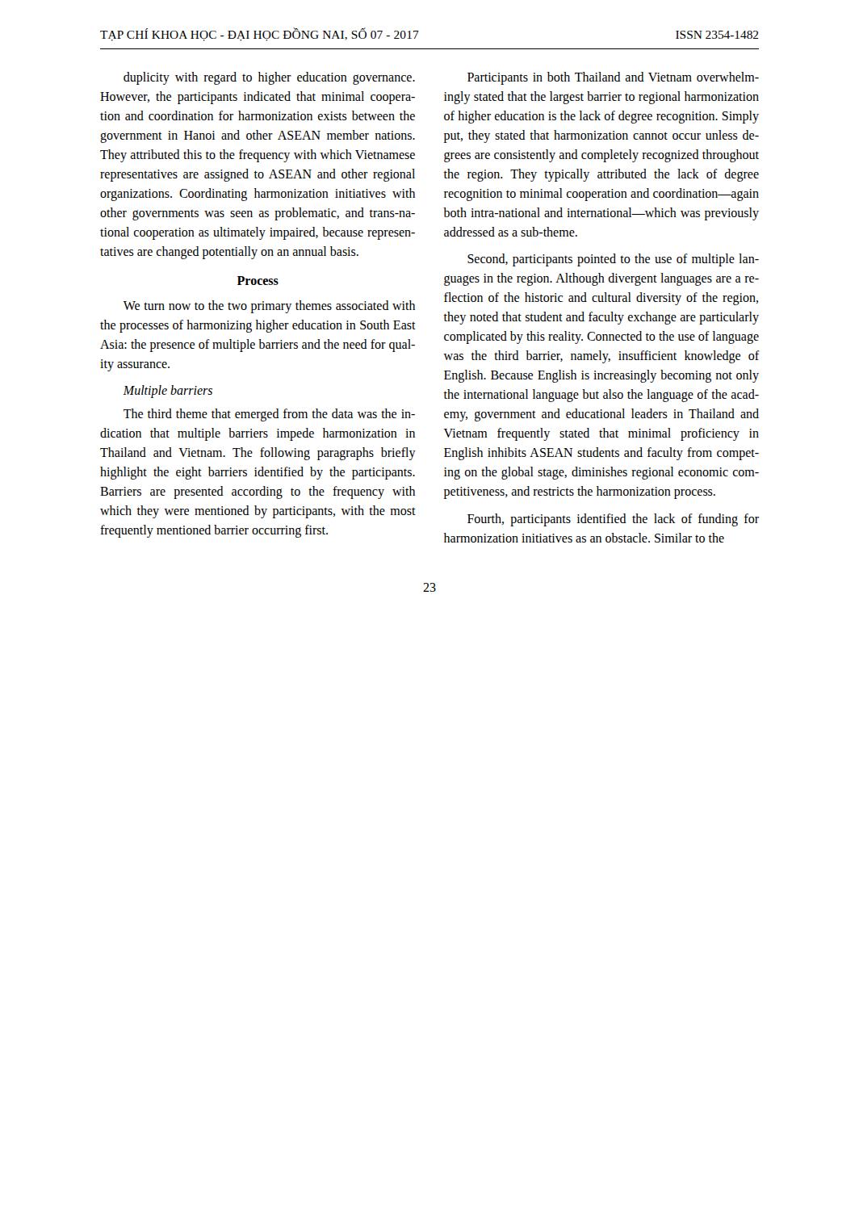TẠP CHÍ KHOA HỌC - ĐẠI HỌC ĐỒNG NAI, SỐ 07 - 2017 ISSN 2354-1482
duplicity with regard to higher education governance. However, the participants indicated that minimal cooperation and coordination for harmonization exists between the government in Hanoi and other ASEAN member nations. They attributed this to the frequency with which Vietnamese representatives are assigned to ASEAN and other regional organizations. Coordinating harmonization initiatives with other governments was seen as problematic, and trans-national cooperation as ultimately impaired, because representatives are changed potentially on an annual basis.
Process
We turn now to the two primary themes associated with the processes of harmonizing higher education in South East Asia: the presence of multiple barriers and the need for quality assurance.
Multiple barriers
The third theme that emerged from the data was the indication that multiple barriers impede harmonization in Thailand and Vietnam. The following paragraphs briefly highlight the eight barriers identified by the participants. Barriers are presented according to the frequency with which they were mentioned by participants, with the most frequently mentioned barrier occurring first.
Participants in both Thailand and Vietnam overwhelmingly stated that the largest barrier to regional harmonization of higher education is the lack of degree recognition. Simply put, they stated that harmonization cannot occur unless degrees are consistently and completely recognized throughout the region. They typically attributed the lack of degree recognition to minimal cooperation and coordination—again both intra-national and international—which was previously addressed as a sub-theme.
Second, participants pointed to the use of multiple languages in the region. Although divergent languages are a reflection of the historic and cultural diversity of the region, they noted that student and faculty exchange are particularly complicated by this reality. Connected to the use of language was the third barrier, namely, insufficient knowledge of English. Because English is increasingly becoming not only the international language but also the language of the academy, government and educational leaders in Thailand and Vietnam frequently stated that minimal proficiency in English inhibits ASEAN students and faculty from competing on the global stage, diminishes regional economic competitiveness, and restricts the harmonization process.
Fourth, participants identified the lack of funding for harmonization initiatives as an obstacle. Similar to the
23